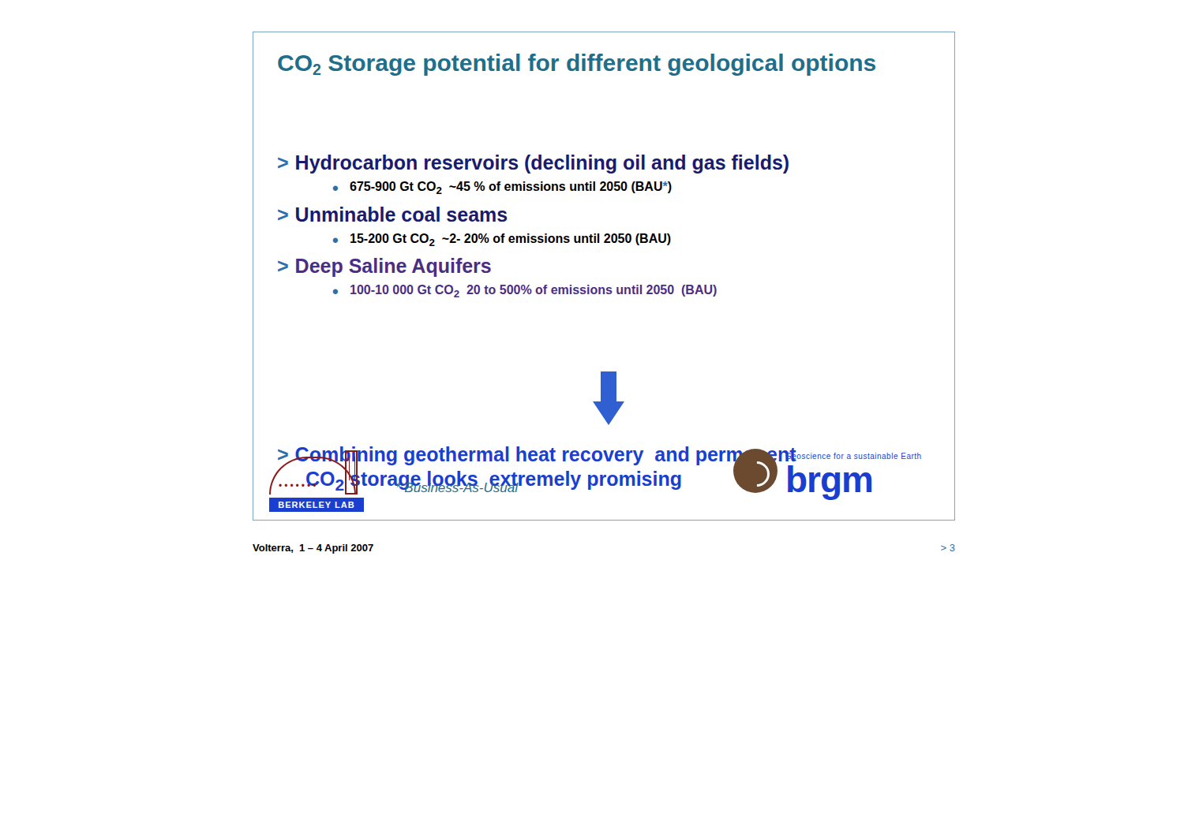CO2 Storage potential for different geological options
>Hydrocarbon reservoirs (declining oil and gas fields)
675-900 Gt CO2 ~45 % of emissions until 2050 (BAU*)
>Unminable coal seams
15-200 Gt CO2 ~2- 20% of emissions until 2050 (BAU)
>Deep Saline Aquifers
100-10 000 Gt CO2 20 to 500% of emissions until 2050 (BAU)
>Combining geothermal heat recovery and permanentCO2 storage looks extremely promising
* Business-As-Usual
•••••••
BERKELEY LAB
Geoscience for a sustainable Earth
brgm
Volterra, 1 – 4 April 2007
> 3